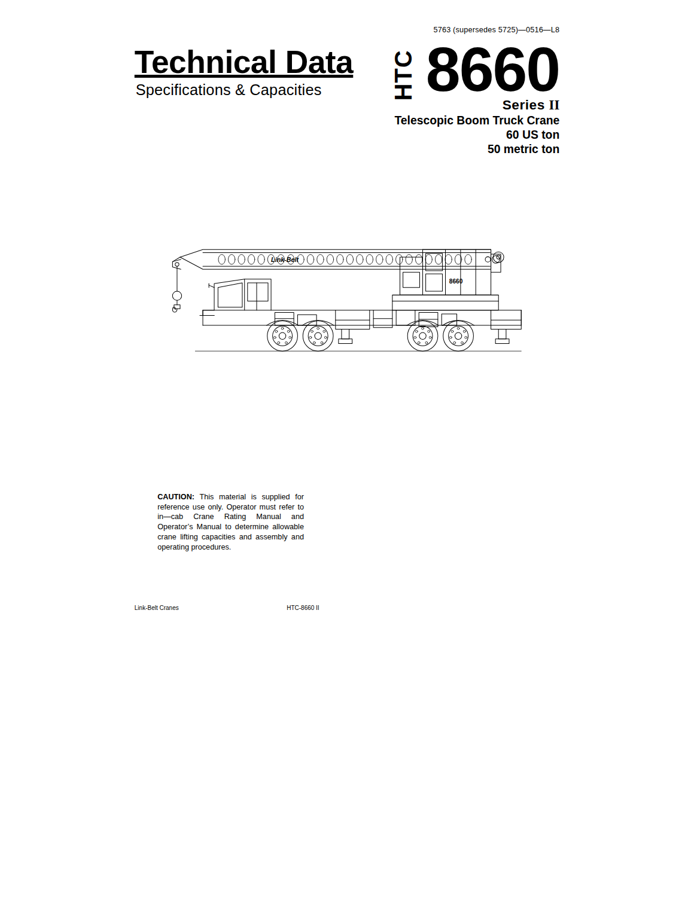5763 (supersedes 5725)—0516—L8
Technical Data
Specifications & Capacities
HTC 8660
Series II
Telescopic Boom Truck Crane
60 US ton
50 metric ton
Link-Belt 8660
CAUTION: This material is supplied for reference use only. Operator must refer to in—cab Crane Rating Manual and Operator’s Manual to determine allowable crane lifting capacities and assembly and operating procedures.
Link-Belt Cranes
HTC-8660 II